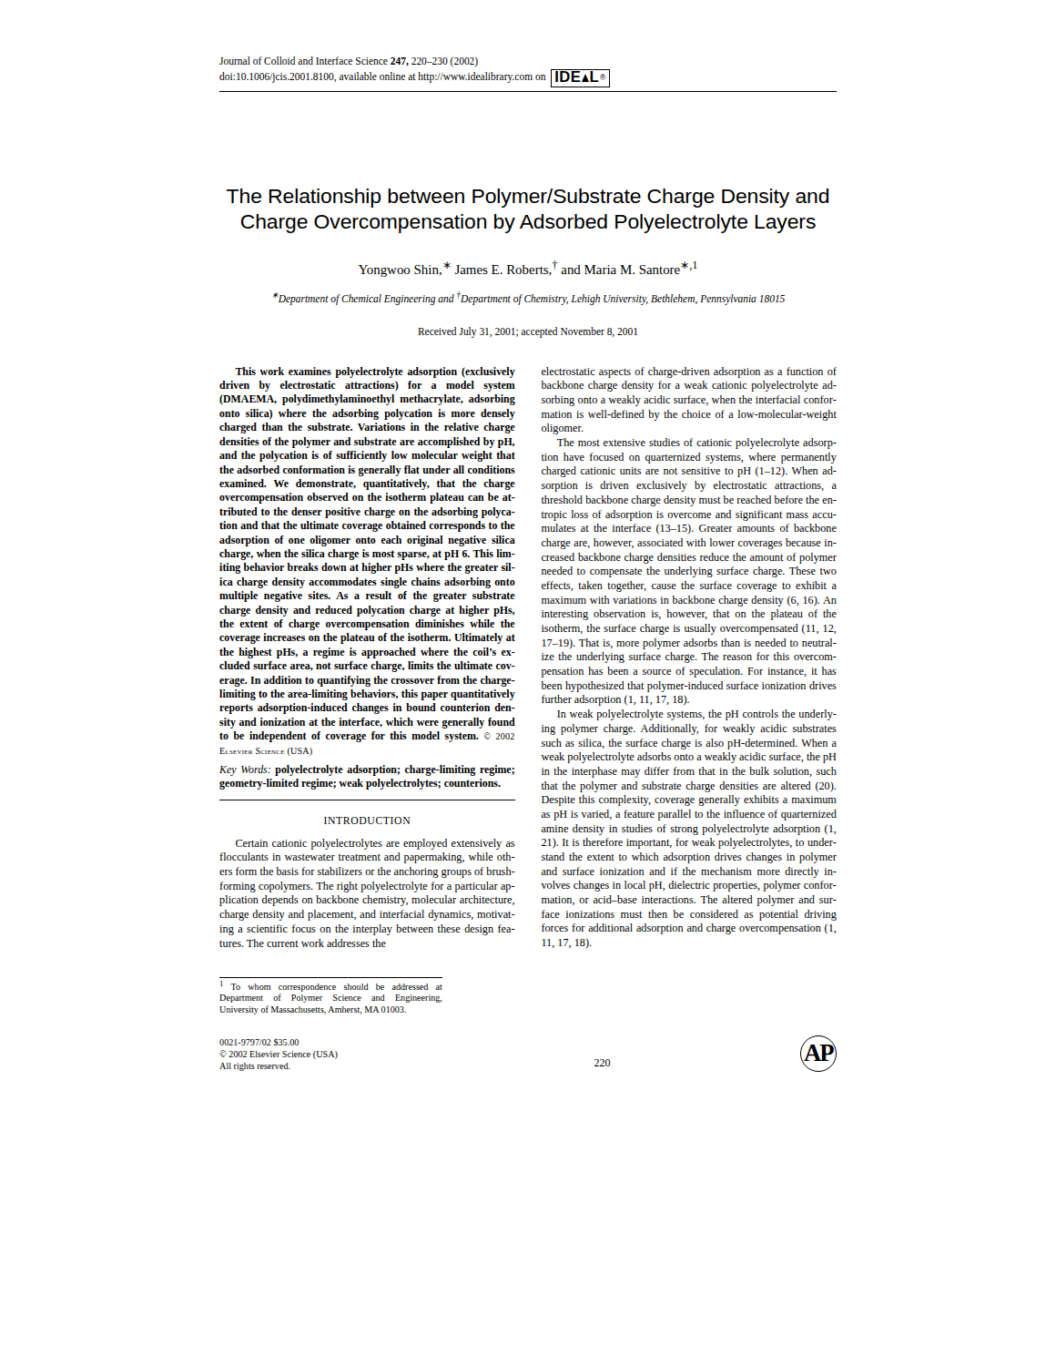Journal of Colloid and Interface Science 247, 220–230 (2002)
doi:10.1006/jcis.2001.8100, available online at http://www.idealibrary.com on IDE L®
The Relationship between Polymer/Substrate Charge Density and
Charge Overcompensation by Adsorbed Polyelectrolyte Layers
Yongwoo Shin,∗ James E. Roberts,† and Maria M. Santore∗,1
∗Department of Chemical Engineering and †Department of Chemistry, Lehigh University, Bethlehem, Pennsylvania 18015
Received July 31, 2001; accepted November 8, 2001
This work examines polyelectrolyte adsorption (exclusively driven by electrostatic attractions) for a model system (DMAEMA, polydimethylaminoethyl methacrylate, adsorbing onto silica) where the adsorbing polycation is more densely charged than the substrate. Variations in the relative charge densities of the polymer and substrate are accomplished by pH, and the polycation is of sufficiently low molecular weight that the adsorbed conformation is generally flat under all conditions examined. We demonstrate, quantitatively, that the charge overcompensation observed on the isotherm plateau can be attributed to the denser positive charge on the adsorbing polycation and that the ultimate coverage obtained corresponds to the adsorption of one oligomer onto each original negative silica charge, when the silica charge is most sparse, at pH 6. This limiting behavior breaks down at higher pHs where the greater silica charge density accommodates single chains adsorbing onto multiple negative sites. As a result of the greater substrate charge density and reduced polycation charge at higher pHs, the extent of charge overcompensation diminishes while the coverage increases on the plateau of the isotherm. Ultimately at the highest pHs, a regime is approached where the coil’s excluded surface area, not surface charge, limits the ultimate coverage. In addition to quantifying the crossover from the charge-limiting to the area-limiting behaviors, this paper quantitatively reports adsorption-induced changes in bound counterion density and ionization at the interface, which were generally found to be independent of coverage for this model system. © 2002 Elsevier Science (USA)
Key Words: polyelectrolyte adsorption; charge-limiting regime; geometry-limited regime; weak polyelectrolytes; counterions.
INTRODUCTION
Certain cationic polyelectrolytes are employed extensively as flocculants in wastewater treatment and papermaking, while others form the basis for stabilizers or the anchoring groups of brush-forming copolymers. The right polyelectrolyte for a particular application depends on backbone chemistry, molecular architecture, charge density and placement, and interfacial dynamics, motivating a scientific focus on the interplay between these design features. The current work addresses the
1 To whom correspondence should be addressed at Department of Polymer Science and Engineering, University of Massachusetts, Amherst, MA 01003.
electrostatic aspects of charge-driven adsorption as a function of backbone charge density for a weak cationic polyelectrolyte adsorbing onto a weakly acidic surface, when the interfacial conformation is well-defined by the choice of a low-molecular-weight oligomer.
The most extensive studies of cationic polyelecrolyte adsorption have focused on quarternized systems, where permanently charged cationic units are not sensitive to pH (1–12). When adsorption is driven exclusively by electrostatic attractions, a threshold backbone charge density must be reached before the entropic loss of adsorption is overcome and significant mass accumulates at the interface (13–15). Greater amounts of backbone charge are, however, associated with lower coverages because increased backbone charge densities reduce the amount of polymer needed to compensate the underlying surface charge. These two effects, taken together, cause the surface coverage to exhibit a maximum with variations in backbone charge density (6, 16). An interesting observation is, however, that on the plateau of the isotherm, the surface charge is usually overcompensated (11, 12, 17–19). That is, more polymer adsorbs than is needed to neutralize the underlying surface charge. The reason for this overcompensation has been a source of speculation. For instance, it has been hypothesized that polymer-induced surface ionization drives further adsorption (1, 11, 17, 18).
In weak polyelectrolyte systems, the pH controls the underlying polymer charge. Additionally, for weakly acidic substrates such as silica, the surface charge is also pH-determined. When a weak polyelectrolyte adsorbs onto a weakly acidic surface, the pH in the interphase may differ from that in the bulk solution, such that the polymer and substrate charge densities are altered (20). Despite this complexity, coverage generally exhibits a maximum as pH is varied, a feature parallel to the influence of quarternized amine density in studies of strong polyelectrolyte adsorption (1, 21). It is therefore important, for weak polyelectrolytes, to understand the extent to which adsorption drives changes in polymer and surface ionization and if the mechanism more directly involves changes in local pH, dielectric properties, polymer conformation, or acid–base interactions. The altered polymer and surface ionizations must then be considered as potential driving forces for additional adsorption and charge overcompensation (1, 11, 17, 18).
0021-9797/02 $35.00
© 2002 Elsevier Science (USA)
All rights reserved.
220
AP